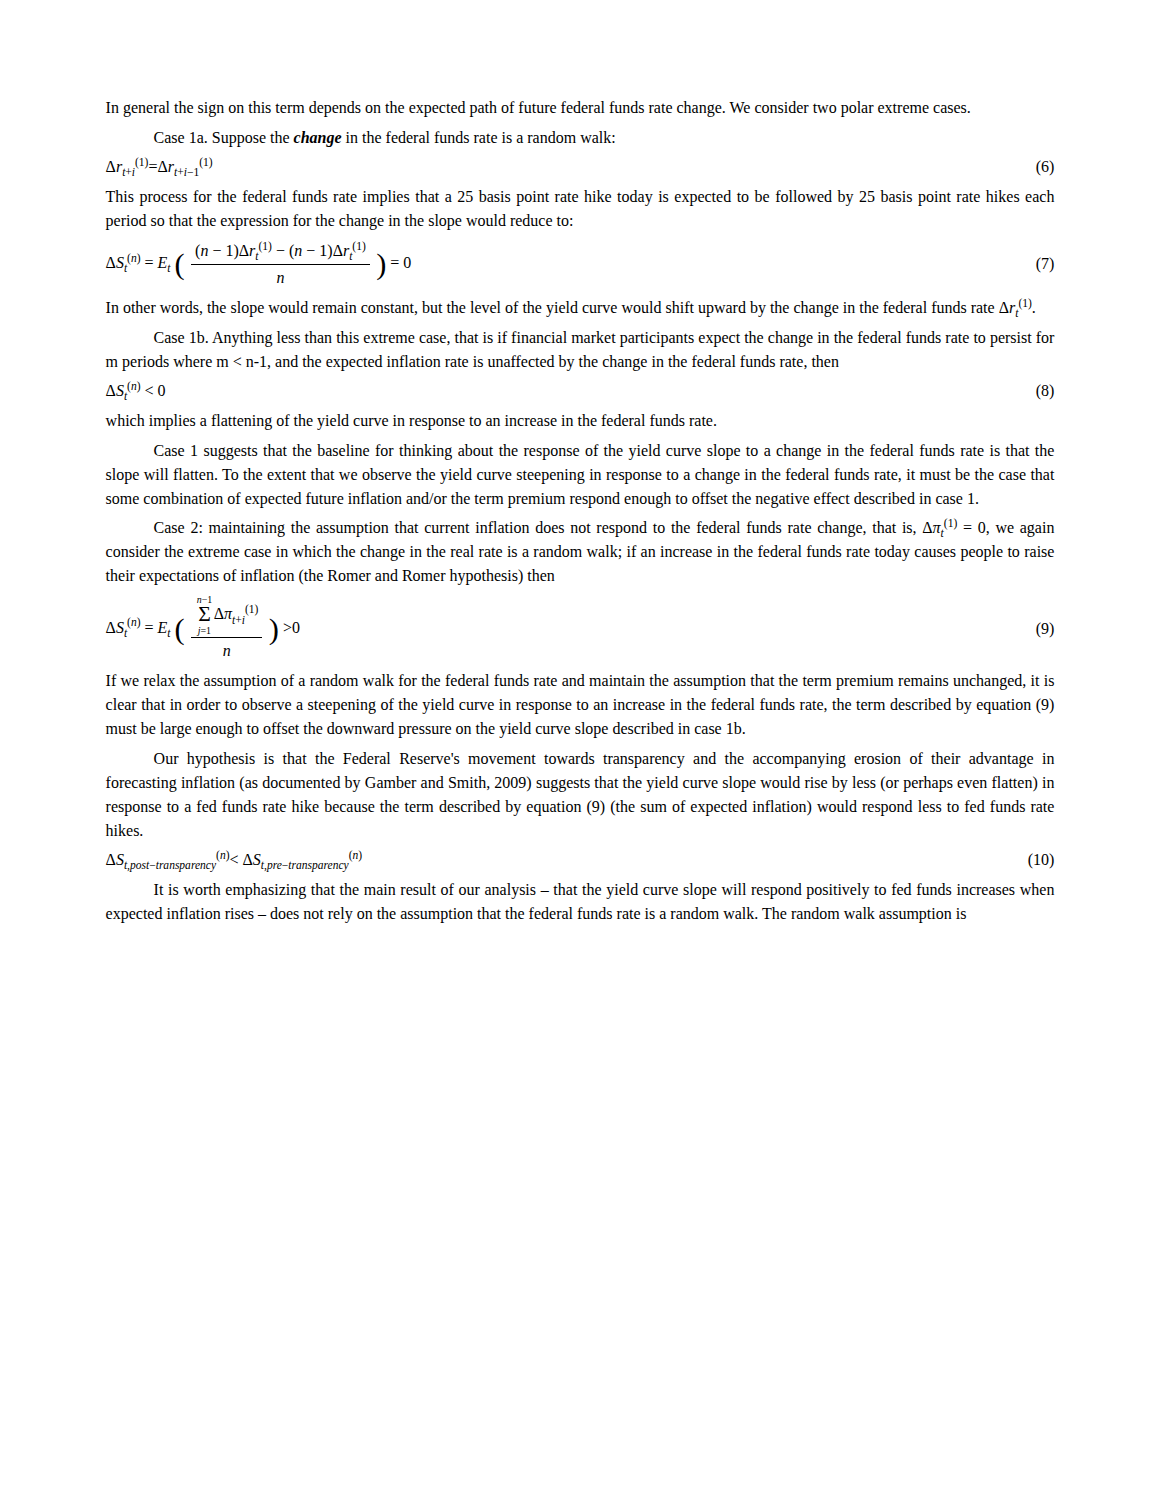In general the sign on this term depends on the expected path of future federal funds rate change. We consider two polar extreme cases.
Case 1a. Suppose the change in the federal funds rate is a random walk:
Δrt+i(1)=Δrt+i−1(1) (6)
This process for the federal funds rate implies that a 25 basis point rate hike today is expected to be followed by 25 basis point rate hikes each period so that the expression for the change in the slope would reduce to:
ΔSt(n) = Et ( (n − 1)Δrt(1) − (n − 1)Δrt(1) n ) = 0 (7)
In other words, the slope would remain constant, but the level of the yield curve would shift upward by the change in the federal funds rate Δrt(1).
Case 1b. Anything less than this extreme case, that is if financial market participants expect the change in the federal funds rate to persist for m periods where m < n-1, and the expected inflation rate is unaffected by the change in the federal funds rate, then
ΔSt(n) < 0 (8)
which implies a flattening of the yield curve in response to an increase in the federal funds rate.
Case 1 suggests that the baseline for thinking about the response of the yield curve slope to a change in the federal funds rate is that the slope will flatten. To the extent that we observe the yield curve steepening in response to a change in the federal funds rate, it must be the case that some combination of expected future inflation and/or the term premium respond enough to offset the negative effect described in case 1.
Case 2: maintaining the assumption that current inflation does not respond to the federal funds rate change, that is, Δπt(1) = 0, we again consider the extreme case in which the change in the real rate is a random walk; if an increase in the federal funds rate today causes people to raise their expectations of inflation (the Romer and Romer hypothesis) then
ΔSt(n) = Et ( n−1 Σj=1 Δπt+i(1) n ) >0 (9)
If we relax the assumption of a random walk for the federal funds rate and maintain the assumption that the term premium remains unchanged, it is clear that in order to observe a steepening of the yield curve in response to an increase in the federal funds rate, the term described by equation (9) must be large enough to offset the downward pressure on the yield curve slope described in case 1b.
Our hypothesis is that the Federal Reserve's movement towards transparency and the accompanying erosion of their advantage in forecasting inflation (as documented by Gamber and Smith, 2009) suggests that the yield curve slope would rise by less (or perhaps even flatten) in response to a fed funds rate hike because the term described by equation (9) (the sum of expected inflation) would respond less to fed funds rate hikes.
ΔSt,post−transparency(n)< ΔSt,pre−transparency(n) (10)
It is worth emphasizing that the main result of our analysis – that the yield curve slope will respond positively to fed funds increases when expected inflation rises – does not rely on the assumption that the federal funds rate is a random walk. The random walk assumption is